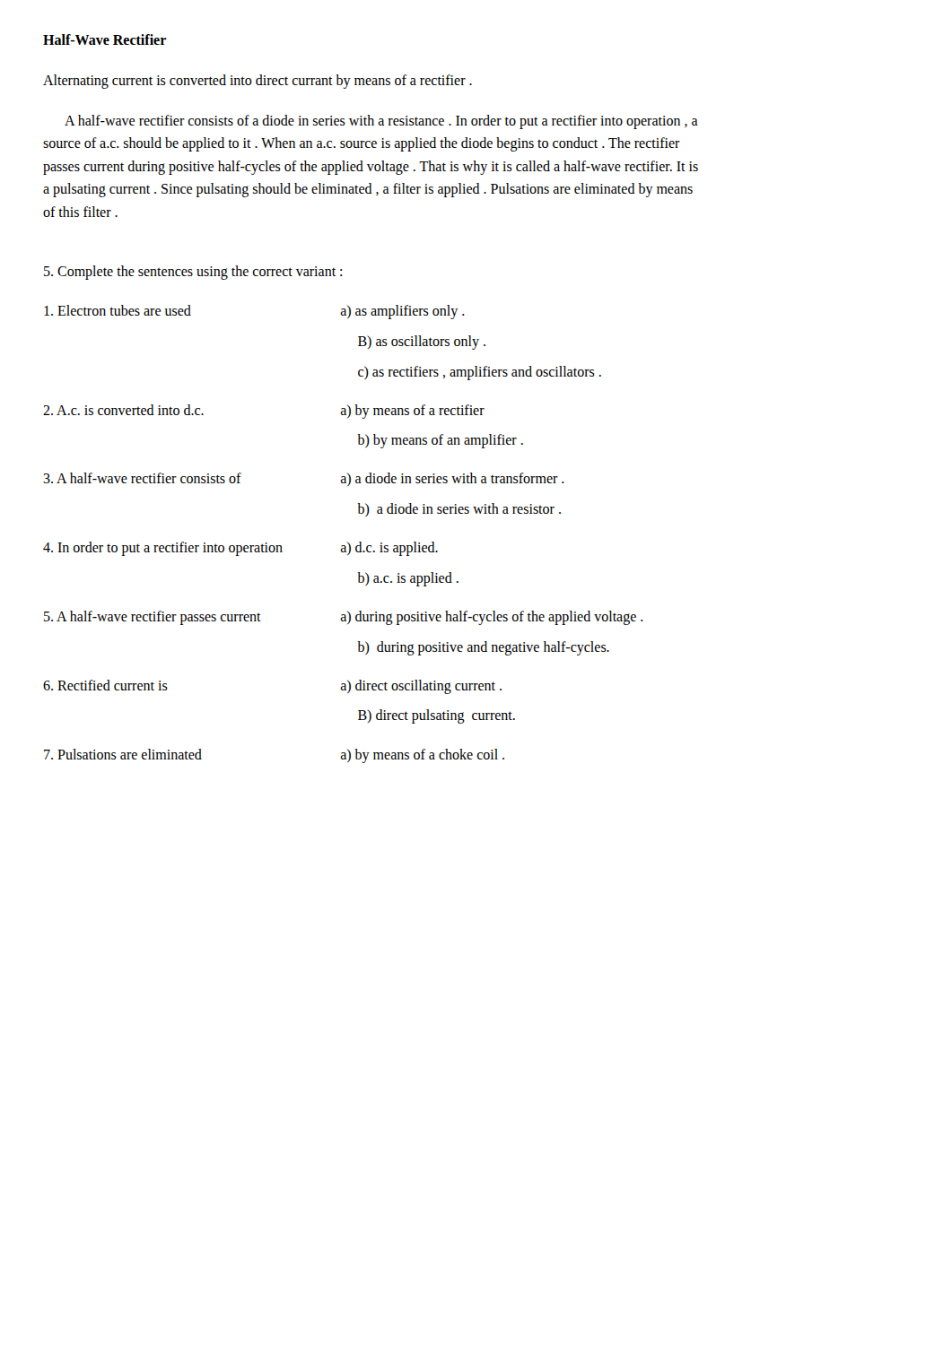Half-Wave Rectifier
Alternating current is converted into direct currant by means of a rectifier .
A half-wave rectifier consists of a diode in series with a resistance . In order to put a rectifier into operation , a source of a.c. should be applied to it . When an a.c. source is applied the diode begins to conduct . The rectifier passes current during positive half-cycles of the applied voltage . That is why it is called a half-wave rectifier. It is a pulsating current . Since pulsating should be eliminated , a filter is applied . Pulsations are eliminated by means of this filter .
5. Complete the sentences using the correct variant :
| 1. Electron tubes are used | a) as amplifiers only . B) as oscillators only . c) as rectifiers , amplifiers and oscillators . |
| 2. A.c. is converted into d.c. | a) by means of a rectifier b) by means of an amplifier . |
| 3. A half-wave rectifier consists of | a) a diode in series with a transformer . b) a diode in series with a resistor . |
| 4. In order to put a rectifier into operation | a) d.c. is applied. b) a.c. is applied . |
| 5. A half-wave rectifier passes current | a) during positive half-cycles of the applied voltage . b) during positive and negative half-cycles. |
| 6. Rectified current is | a) direct oscillating current . B) direct pulsating current. |
| 7. Pulsations are eliminated | a) by means of a choke coil . |